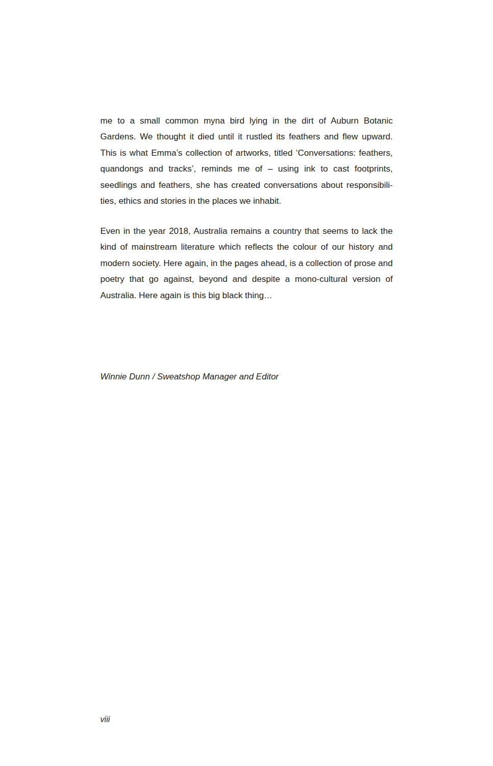me to a small common myna bird lying in the dirt of Auburn Botanic Gardens. We thought it died until it rustled its feathers and flew upward. This is what Emma’s collection of artworks, titled ‘Conversations: feathers, quandongs and tracks’, reminds me of – using ink to cast footprints, seedlings and feathers, she has created conversations about responsibilities, ethics and stories in the places we inhabit.
Even in the year 2018, Australia remains a country that seems to lack the kind of mainstream literature which reflects the colour of our history and modern society. Here again, in the pages ahead, is a collection of prose and poetry that go against, beyond and despite a mono-cultural version of Australia. Here again is this big black thing…
Winnie Dunn / Sweatshop Manager and Editor
viii